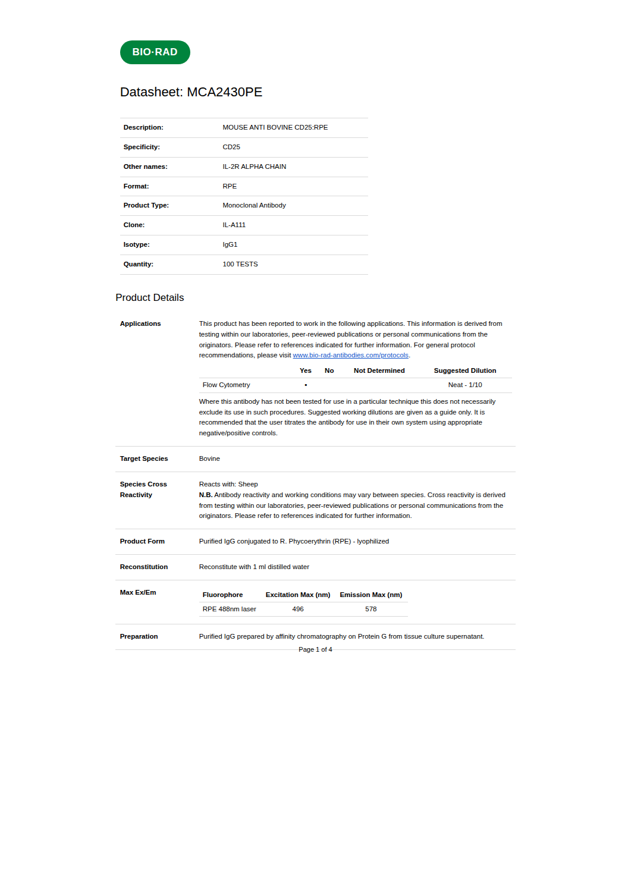BIO·RAD
Datasheet: MCA2430PE
| Description: | MOUSE ANTI BOVINE CD25:RPE |
| Specificity: | CD25 |
| Other names: | IL-2R ALPHA CHAIN |
| Format: | RPE |
| Product Type: | Monoclonal Antibody |
| Clone: | IL-A111 |
| Isotype: | IgG1 |
| Quantity: | 100 TESTS |
Product Details
| Applications | This product has been reported to work in the following applications. This information is derived from testing within our laboratories, peer-reviewed publications or personal communications from the originators. Please refer to references indicated for further information. For general protocol recommendations, please visit www.bio-rad-antibodies.com/protocols . / / Yes / No / Not Determined / Suggested Dilution / / --- / --- / --- / --- / --- / / Flow Cytometry / ▪ / / / Neat - 1/10 / Where this antibody has not been tested for use in a particular technique this does not necessarily exclude its use in such procedures. Suggested working dilutions are given as a guide only. It is recommended that the user titrates the antibody for use in their own system using appropriate negative/positive controls. |
| Target Species | Bovine |
| Species Cross Reactivity | Reacts with: Sheep N.B. Antibody reactivity and working conditions may vary between species. Cross reactivity is derived from testing within our laboratories, peer-reviewed publications or personal communications from the originators. Please refer to references indicated for further information. |
| Product Form | Purified IgG conjugated to R. Phycoerythrin (RPE) - lyophilized |
| Reconstitution | Reconstitute with 1 ml distilled water |
| Max Ex/Em | / Fluorophore / Excitation Max (nm) / Emission Max (nm) / / --- / --- / --- / / RPE 488nm laser / 496 / 578 / |
| Preparation | Purified IgG prepared by affinity chromatography on Protein G from tissue culture supernatant. |
Page 1 of 4